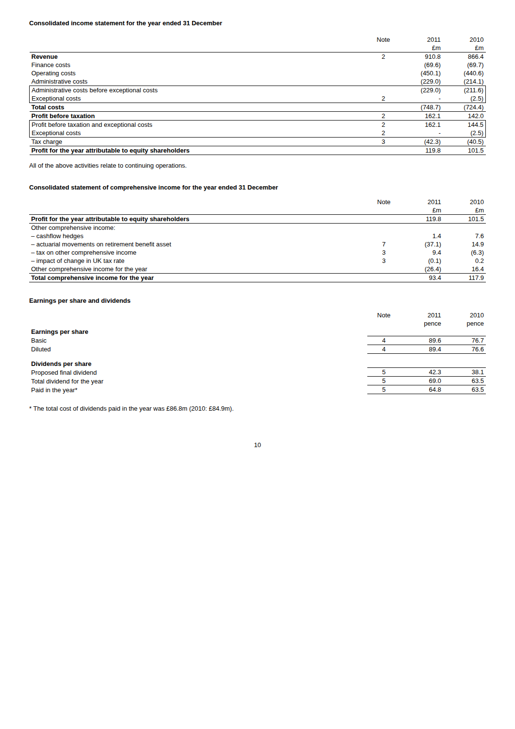Consolidated income statement for the year ended 31 December
| | Note | 2011 | 2010 |
| | | £m | £m |
| Revenue | 2 | 910.8 | 866.4 |
| Finance costs | | (69.6) | (69.7) |
| Operating costs | | (450.1) | (440.6) |
| Administrative costs | | (229.0) | (214.1) |
| Administrative costs before exceptional costs | | (229.0) | (211.6) |
| Exceptional costs | 2 | - | (2.5) |
| Total costs | | (748.7) | (724.4) |
| Profit before taxation | 2 | 162.1 | 142.0 |
| Profit before taxation and exceptional costs | 2 | 162.1 | 144.5 |
| Exceptional costs | 2 | - | (2.5) |
| Tax charge | 3 | (42.3) | (40.5) |
| Profit for the year attributable to equity shareholders | | 119.8 | 101.5 |
All of the above activities relate to continuing operations.
Consolidated statement of comprehensive income for the year ended 31 December
| | Note | 2011 | 2010 |
| | | £m | £m |
| Profit for the year attributable to equity shareholders | | 119.8 | 101.5 |
| Other comprehensive income: | | | |
| – cashflow hedges | | 1.4 | 7.6 |
| – actuarial movements on retirement benefit asset | 7 | (37.1) | 14.9 |
| – tax on other comprehensive income | 3 | 9.4 | (6.3) |
| – impact of change in UK tax rate | 3 | (0.1) | 0.2 |
| Other comprehensive income for the year | | (26.4) | 16.4 |
| Total comprehensive income for the year | | 93.4 | 117.9 |
Earnings per share and dividends
| | Note | 2011 | 2010 |
| | | pence | pence |
| Earnings per share | | | |
| Basic | 4 | 89.6 | 76.7 |
| Diluted | 4 | 89.4 | 76.6 |
| Dividends per share | | | |
| Proposed final dividend | 5 | 42.3 | 38.1 |
| Total dividend for the year | 5 | 69.0 | 63.5 |
| Paid in the year* | 5 | 64.8 | 63.5 |
* The total cost of dividends paid in the year was £86.8m (2010: £84.9m).
10